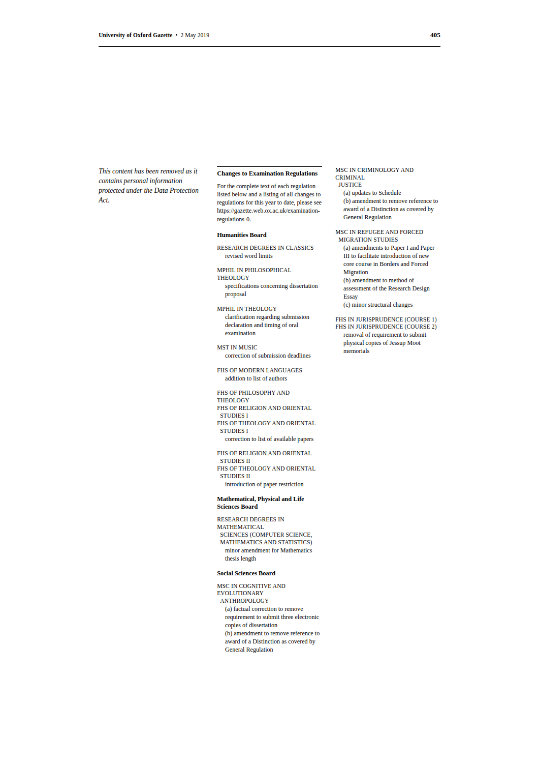University of Oxford Gazette • 2 May 2019
405
This content has been removed as it contains personal information protected under the Data Protection Act.
Changes to Examination Regulations
For the complete text of each regulation listed below and a listing of all changes to regulations for this year to date, please see https://gazette.web.ox.ac.uk/examination-regulations-0.
Humanities Board
RESEARCH DEGREES IN CLASSICS
revised word limits
MPHIL IN PHILOSOPHICAL THEOLOGY
specifications concerning dissertation proposal
MPHIL IN THEOLOGY
clarification regarding submission declaration and timing of oral examination
MST IN MUSIC
correction of submission deadlines
FHS OF MODERN LANGUAGES
addition to list of authors
FHS OF PHILOSOPHY AND THEOLOGY
FHS OF RELIGION AND ORIENTAL
STUDIES I
FHS OF THEOLOGY AND ORIENTAL
STUDIES I
correction to list of available papers
FHS OF RELIGION AND ORIENTAL
STUDIES II
FHS OF THEOLOGY AND ORIENTAL
STUDIES II
introduction of paper restriction
Mathematical, Physical and Life Sciences Board
RESEARCH DEGREES IN MATHEMATICAL
SCIENCES (COMPUTER SCIENCE,
MATHEMATICS AND STATISTICS)
minor amendment for Mathematics thesis length
Social Sciences Board
MSC IN COGNITIVE AND EVOLUTIONARY
ANTHROPOLOGY
(a) factual correction to remove requirement to submit three electronic copies of dissertation (b) amendment to remove reference to award of a Distinction as covered by General Regulation
MSC IN CRIMINOLOGY AND CRIMINAL
JUSTICE
(a) updates to Schedule (b) amendment to remove reference to award of a Distinction as covered by General Regulation
MSC IN REFUGEE AND FORCED
MIGRATION STUDIES
(a) amendments to Paper I and Paper III to facilitate introduction of new core course in Borders and Forced Migration (b) amendment to method of assessment of the Research Design Essay (c) minor structural changes
FHS IN JURISPRUDENCE (COURSE 1)
FHS IN JURISPRUDENCE (COURSE 2)
removal of requirement to submit physical copies of Jessup Moot memorials